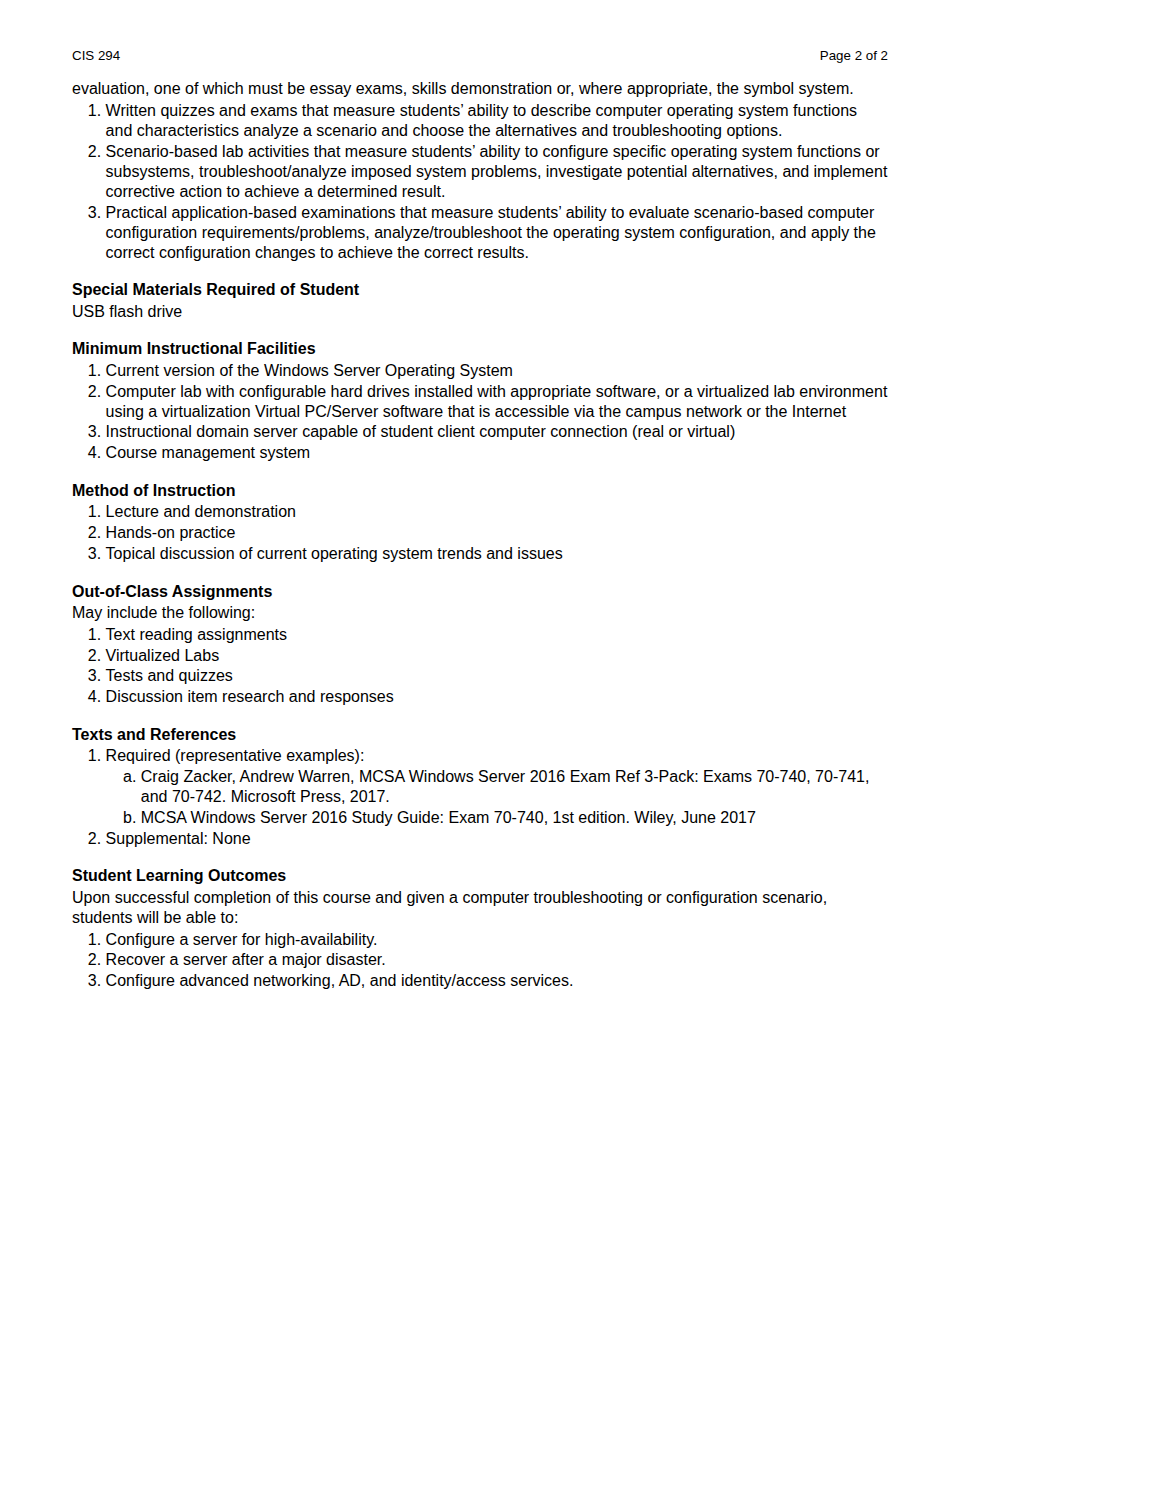CIS 294 Page 2 of 2
evaluation, one of which must be essay exams, skills demonstration or, where appropriate, the symbol system.
Written quizzes and exams that measure students’ ability to describe computer operating system functions and characteristics analyze a scenario and choose the alternatives and troubleshooting options.
Scenario-based lab activities that measure students’ ability to configure specific operating system functions or subsystems, troubleshoot/analyze imposed system problems, investigate potential alternatives, and implement corrective action to achieve a determined result.
Practical application-based examinations that measure students’ ability to evaluate scenario-based computer configuration requirements/problems, analyze/troubleshoot the operating system configuration, and apply the correct configuration changes to achieve the correct results.
Special Materials Required of Student
USB flash drive
Minimum Instructional Facilities
Current version of the Windows Server Operating System
Computer lab with configurable hard drives installed with appropriate software, or a virtualized lab environment using a virtualization Virtual PC/Server software that is accessible via the campus network or the Internet
Instructional domain server capable of student client computer connection (real or virtual)
Course management system
Method of Instruction
Lecture and demonstration
Hands-on practice
Topical discussion of current operating system trends and issues
Out-of-Class Assignments
May include the following:
Text reading assignments
Virtualized Labs
Tests and quizzes
Discussion item research and responses
Texts and References
Required (representative examples):
Craig Zacker, Andrew Warren, MCSA Windows Server 2016 Exam Ref 3-Pack: Exams 70-740, 70-741, and 70-742. Microsoft Press, 2017.
MCSA Windows Server 2016 Study Guide: Exam 70-740, 1st edition. Wiley, June 2017
Supplemental: None
Student Learning Outcomes
Upon successful completion of this course and given a computer troubleshooting or configuration scenario, students will be able to:
Configure a server for high-availability.
Recover a server after a major disaster.
Configure advanced networking, AD, and identity/access services.